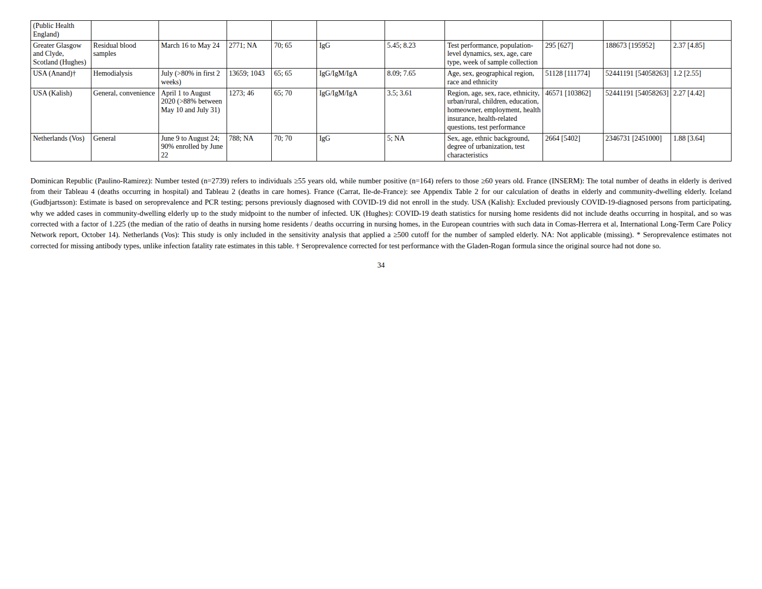| (Public Health England) | | | | | | | | | | |
| Greater Glasgow and Clyde, Scotland (Hughes) | Residual blood samples | March 16 to May 24 | 2771; NA | 70; 65 | IgG | 5.45; 8.23 | Test performance, population-level dynamics, sex, age, care type, week of sample collection | 295 [627] | 188673 [195952] | 2.37 [4.85] |
| USA (Anand)† | Hemodialysis | July (>80% in first 2 weeks) | 13659; 1043 | 65; 65 | IgG/IgM/IgA | 8.09; 7.65 | Age, sex, geographical region, race and ethnicity | 51128 [111774] | 52441191 [54058263] | 1.2 [2.55] |
| USA (Kalish) | General, convenience | April 1 to August 2020 (>88% between May 10 and July 31) | 1273; 46 | 65; 70 | IgG/IgM/IgA | 3.5; 3.61 | Region, age, sex, race, ethnicity, urban/rural, children, education, homeowner, employment, health insurance, health-related questions, test performance | 46571 [103862] | 52441191 [54058263] | 2.27 [4.42] |
| Netherlands (Vos) | General | June 9 to August 24; 90% enrolled by June 22 | 788; NA | 70; 70 | IgG | 5; NA | Sex, age, ethnic background, degree of urbanization, test characteristics | 2664 [5402] | 2346731 [2451000] | 1.88 [3.64] |
Dominican Republic (Paulino-Ramirez): Number tested (n=2739) refers to individuals ≥55 years old, while number positive (n=164) refers to those ≥60 years old. France (INSERM): The total number of deaths in elderly is derived from their Tableau 4 (deaths occurring in hospital) and Tableau 2 (deaths in care homes). France (Carrat, Ile-de-France): see Appendix Table 2 for our calculation of deaths in elderly and community-dwelling elderly. Iceland (Gudbjartsson): Estimate is based on seroprevalence and PCR testing; persons previously diagnosed with COVID-19 did not enroll in the study. USA (Kalish): Excluded previously COVID-19-diagnosed persons from participating, why we added cases in community-dwelling elderly up to the study midpoint to the number of infected. UK (Hughes): COVID-19 death statistics for nursing home residents did not include deaths occurring in hospital, and so was corrected with a factor of 1.225 (the median of the ratio of deaths in nursing home residents / deaths occurring in nursing homes, in the European countries with such data in Comas-Herrera et al, International Long-Term Care Policy Network report, October 14). Netherlands (Vos): This study is only included in the sensitivity analysis that applied a ≥500 cutoff for the number of sampled elderly. NA: Not applicable (missing). * Seroprevalence estimates not corrected for missing antibody types, unlike infection fatality rate estimates in this table. † Seroprevalence corrected for test performance with the Gladen-Rogan formula since the original source had not done so.
34